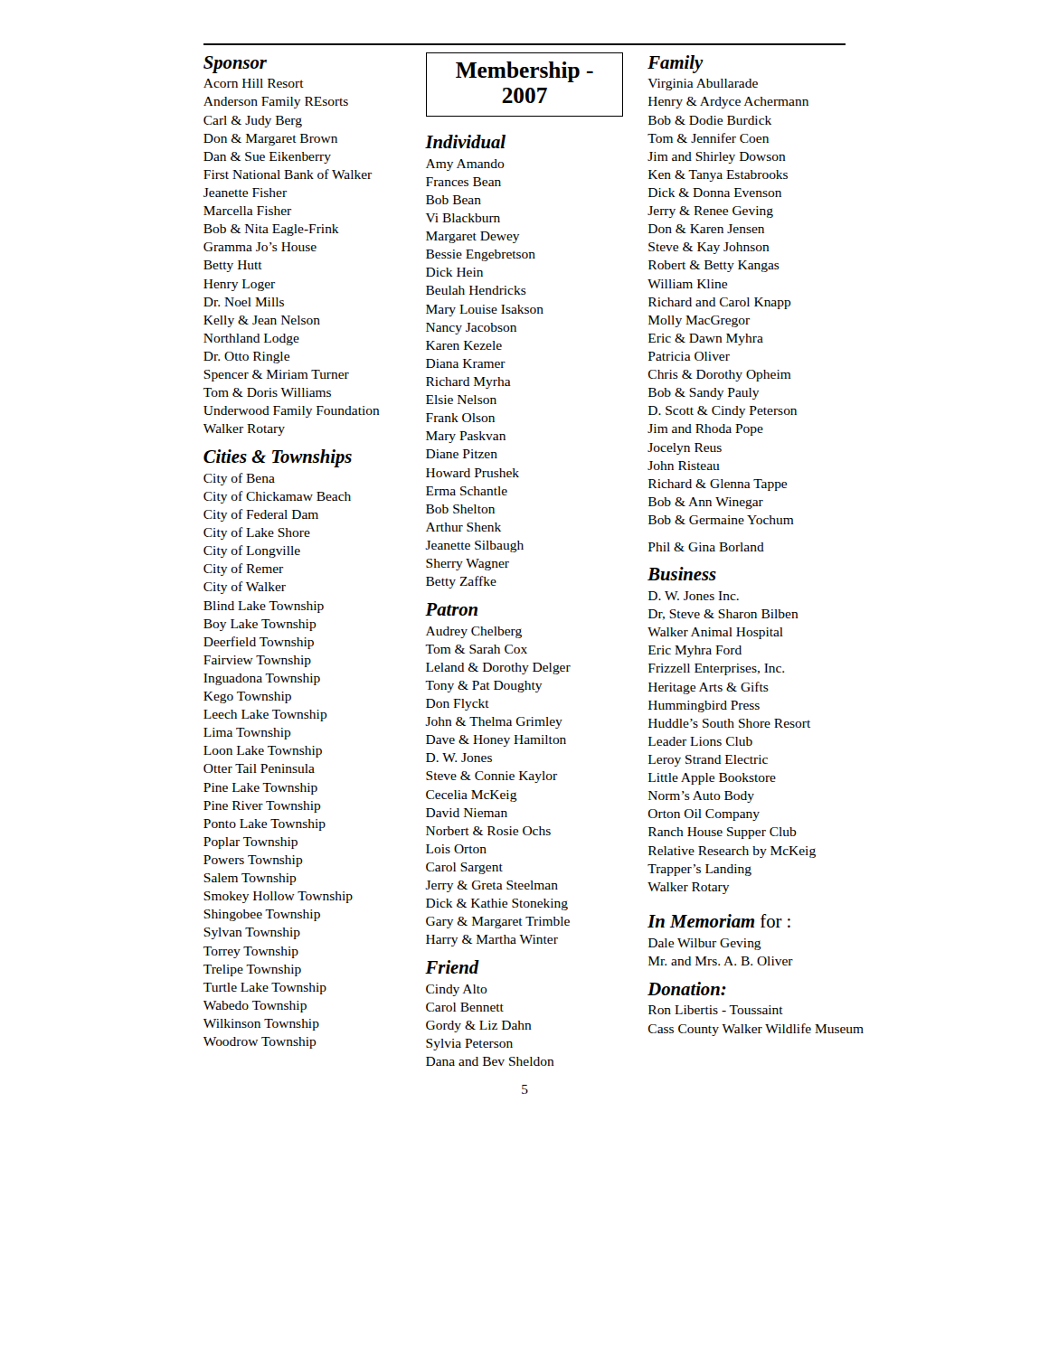Sponsor
Acorn Hill Resort
Anderson Family REsorts
Carl & Judy Berg
Don & Margaret Brown
Dan & Sue Eikenberry
First National Bank of Walker
Jeanette Fisher
Marcella Fisher
Bob & Nita Eagle-Frink
Gramma Jo’s House
Betty Hutt
Henry Loger
Dr. Noel Mills
Kelly & Jean Nelson
Northland Lodge
Dr. Otto Ringle
Spencer & Miriam Turner
Tom & Doris Williams
Underwood Family Foundation
Walker Rotary
Cities & Townships
City of Bena
City of Chickamaw Beach
City of Federal Dam
City of Lake Shore
City of Longville
City of Remer
City of Walker
Blind Lake Township
Boy Lake Township
Deerfield Township
Fairview Township
Inguadona Township
Kego Township
Leech Lake Township
Lima Township
Loon Lake Township
Otter Tail Peninsula
Pine Lake Township
Pine River Township
Ponto Lake Township
Poplar Township
Powers Township
Salem Township
Smokey Hollow Township
Shingobee Township
Sylvan Township
Torrey Township
Trelipe Township
Turtle Lake Township
Wabedo Township
Wilkinson Township
Woodrow Township
Membership - 2007
Individual
Amy Amando
Frances Bean
Bob Bean
Vi Blackburn
Margaret Dewey
Bessie Engebretson
Dick Hein
Beulah Hendricks
Mary Louise Isakson
Nancy Jacobson
Karen Kezele
Diana Kramer
Richard Myrha
Elsie Nelson
Frank Olson
Mary Paskvan
Diane Pitzen
Howard Prushek
Erma Schantle
Bob Shelton
Arthur Shenk
Jeanette Silbaugh
Sherry Wagner
Betty Zaffke
Patron
Audrey Chelberg
Tom & Sarah Cox
Leland & Dorothy Delger
Tony & Pat Doughty
Don Flyckt
John & Thelma Grimley
Dave & Honey Hamilton
D. W. Jones
Steve & Connie Kaylor
Cecelia McKeig
David Nieman
Norbert & Rosie Ochs
Lois Orton
Carol Sargent
Jerry & Greta Steelman
Dick & Kathie Stoneking
Gary & Margaret Trimble
Harry & Martha Winter
Friend
Cindy Alto
Carol Bennett
Gordy & Liz Dahn
Sylvia Peterson
Dana and Bev Sheldon
Family
Virginia Abullarade
Henry & Ardyce Achermann
Bob & Dodie Burdick
Tom & Jennifer Coen
Jim and Shirley Dowson
Ken & Tanya Estabrooks
Dick & Donna Evenson
Jerry & Renee Geving
Don & Karen Jensen
Steve & Kay Johnson
Robert & Betty Kangas
William Kline
Richard and Carol Knapp
Molly MacGregor
Eric & Dawn Myhra
Patricia Oliver
Chris & Dorothy Opheim
Bob & Sandy Pauly
D. Scott & Cindy Peterson
Jim and Rhoda Pope
Jocelyn Reus
John Risteau
Richard & Glenna Tappe
Bob & Ann Winegar
Bob & Germaine Yochum
Phil & Gina Borland
Business
D. W. Jones Inc.
Dr, Steve & Sharon Bilben
Walker Animal Hospital
Eric Myhra Ford
Frizzell Enterprises, Inc.
Heritage Arts & Gifts
Hummingbird Press
Huddle’s South Shore Resort
Leader Lions Club
Leroy Strand Electric
Little Apple Bookstore
Norm’s Auto Body
Orton Oil Company
Ranch House Supper Club
Relative Research by McKeig
Trapper’s Landing
Walker Rotary
In Memoriam for :
Dale Wilbur Geving
Mr. and Mrs. A. B. Oliver
Donation:
Ron Libertis - Toussaint
Cass County Walker Wildlife Museum
5